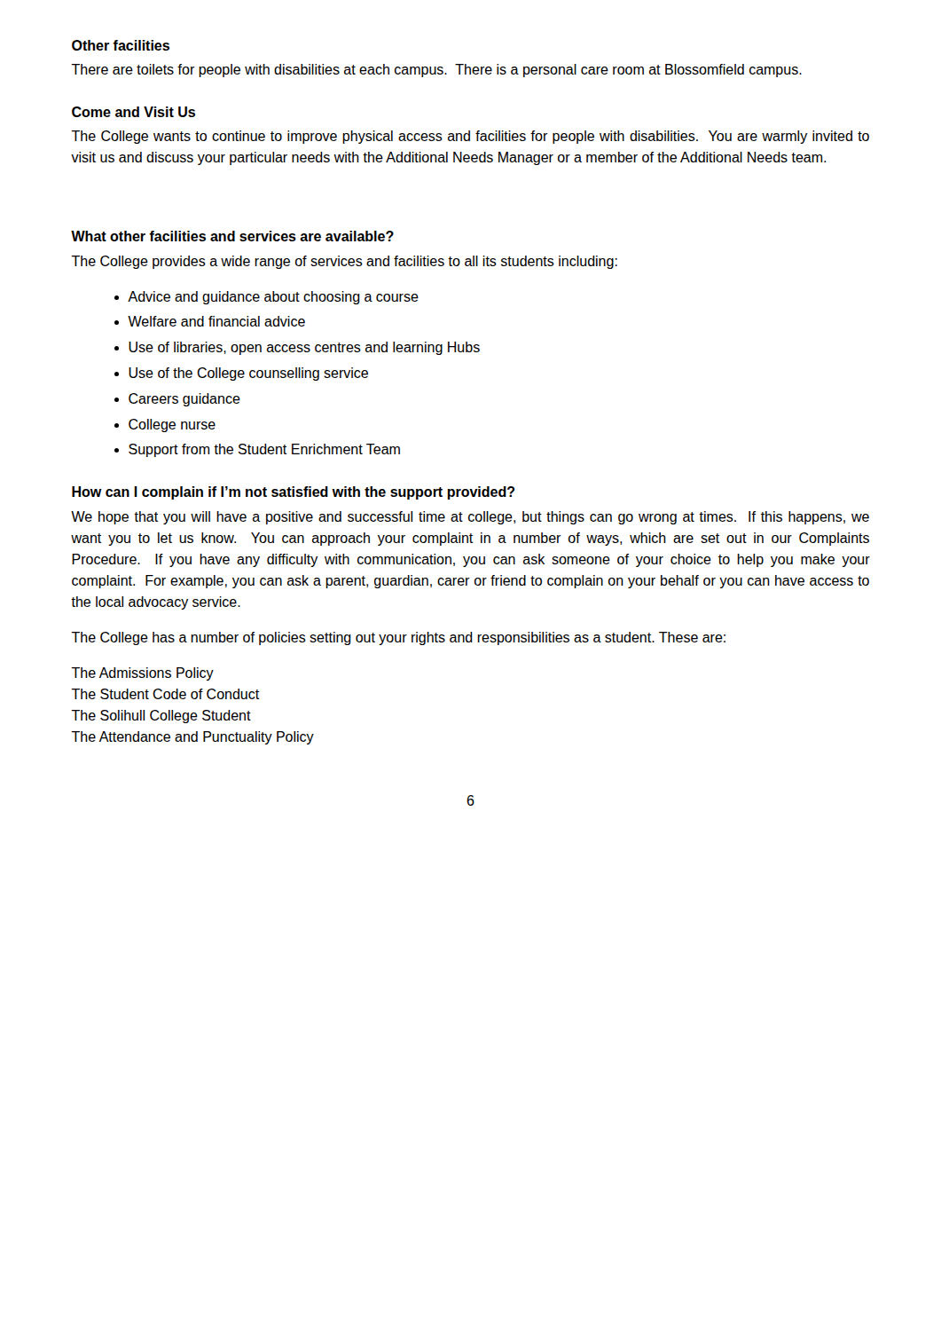Other facilities
There are toilets for people with disabilities at each campus. There is a personal care room at Blossomfield campus.
Come and Visit Us
The College wants to continue to improve physical access and facilities for people with disabilities. You are warmly invited to visit us and discuss your particular needs with the Additional Needs Manager or a member of the Additional Needs team.
What other facilities and services are available?
The College provides a wide range of services and facilities to all its students including:
Advice and guidance about choosing a course
Welfare and financial advice
Use of libraries, open access centres and learning Hubs
Use of the College counselling service
Careers guidance
College nurse
Support from the Student Enrichment Team
How can I complain if I’m not satisfied with the support provided?
We hope that you will have a positive and successful time at college, but things can go wrong at times. If this happens, we want you to let us know. You can approach your complaint in a number of ways, which are set out in our Complaints Procedure. If you have any difficulty with communication, you can ask someone of your choice to help you make your complaint. For example, you can ask a parent, guardian, carer or friend to complain on your behalf or you can have access to the local advocacy service.
The College has a number of policies setting out your rights and responsibilities as a student. These are:
The Admissions Policy
The Student Code of Conduct
The Solihull College Student
The Attendance and Punctuality Policy
6